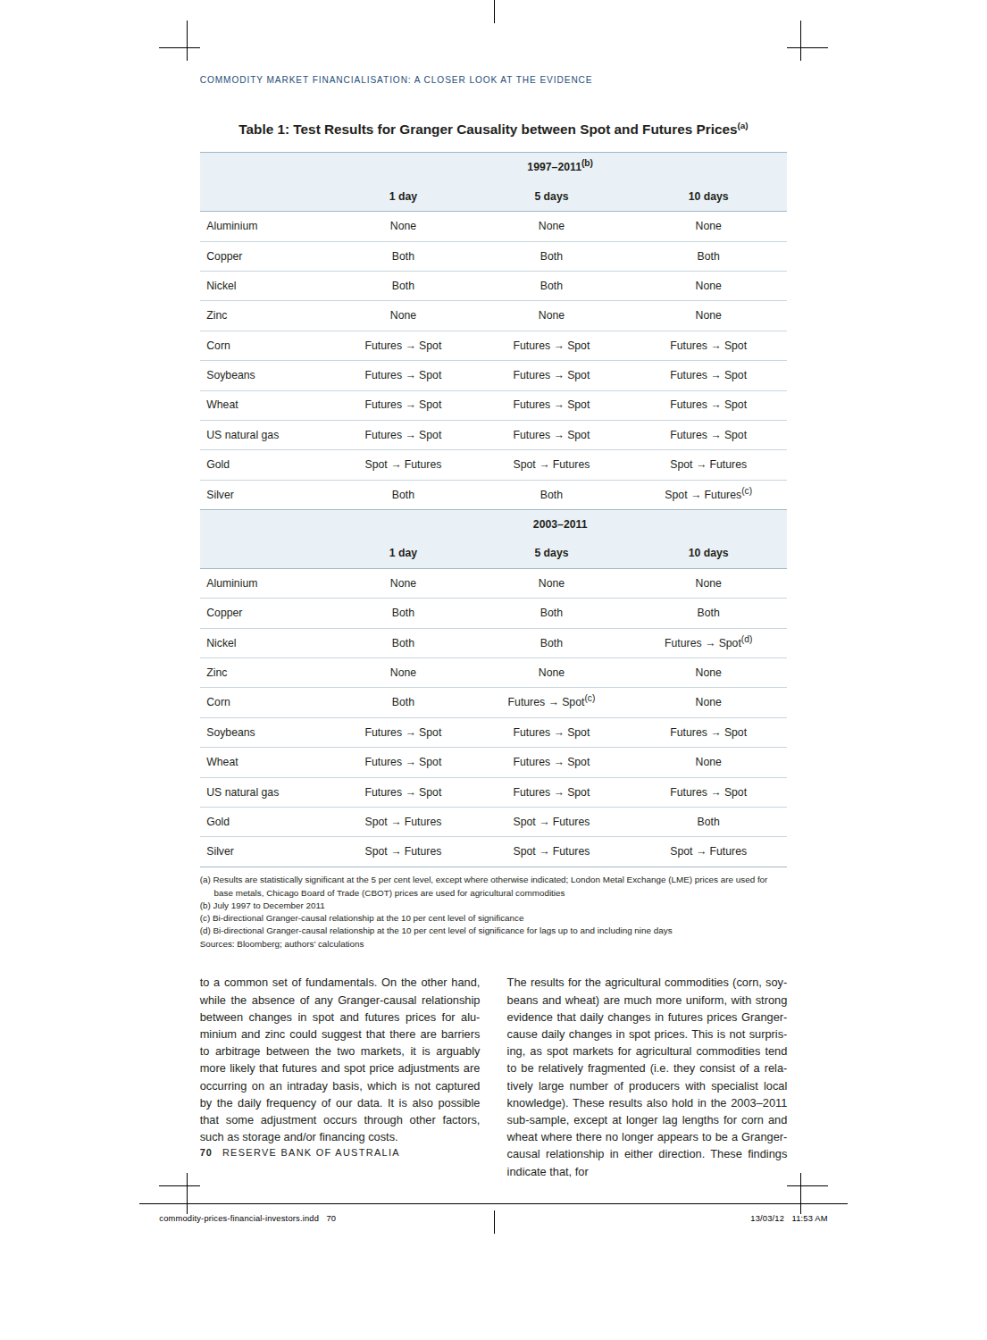Commodity Market Financialisation: A Closer Look at the Evidence
Table 1: Test Results for Granger Causality between Spot and Futures Prices(a)
| | 1997–2011 (b) |
| --- | --- |
| | 1 day | 5 days | 10 days |
| Aluminium | None | None | None |
| Copper | Both | Both | Both |
| Nickel | Both | Both | None |
| Zinc | None | None | None |
| Corn | Futures → Spot | Futures → Spot | Futures → Spot |
| Soybeans | Futures → Spot | Futures → Spot | Futures → Spot |
| Wheat | Futures → Spot | Futures → Spot | Futures → Spot |
| US natural gas | Futures → Spot | Futures → Spot | Futures → Spot |
| Gold | Spot → Futures | Spot → Futures | Spot → Futures |
| Silver | Both | Both | Spot → Futures (c) |
| | 2003–2011 |
| | 1 day | 5 days | 10 days |
| Aluminium | None | None | None |
| Copper | Both | Both | Both |
| Nickel | Both | Both | Futures → Spot (d) |
| Zinc | None | None | None |
| Corn | Both | Futures → Spot (c) | None |
| Soybeans | Futures → Spot | Futures → Spot | Futures → Spot |
| Wheat | Futures → Spot | Futures → Spot | None |
| US natural gas | Futures → Spot | Futures → Spot | Futures → Spot |
| Gold | Spot → Futures | Spot → Futures | Both |
| Silver | Spot → Futures | Spot → Futures | Spot → Futures |
(a) Results are statistically significant at the 5 per cent level, except where otherwise indicated; London Metal Exchange (LME) prices are used for base metals, Chicago Board of Trade (CBOT) prices are used for agricultural commodities
(b) July 1997 to December 2011
(c) Bi-directional Granger-causal relationship at the 10 per cent level of significance
(d) Bi-directional Granger-causal relationship at the 10 per cent level of significance for lags up to and including nine days
Sources: Bloomberg; authors’ calculations
to a common set of fundamentals. On the other hand, while the absence of any Granger-causal relationship between changes in spot and futures prices for aluminium and zinc could suggest that there are barriers to arbitrage between the two markets, it is arguably more likely that futures and spot price adjustments are occurring on an intraday basis, which is not captured by the daily frequency of our data. It is also possible that some adjustment occurs through other factors, such as storage and/or financing costs.
The results for the agricultural commodities (corn, soybeans and wheat) are much more uniform, with strong evidence that daily changes in futures prices Granger-cause daily changes in spot prices. This is not surprising, as spot markets for agricultural commodities tend to be relatively fragmented (i.e. they consist of a relatively large number of producers with specialist local knowledge). These results also hold in the 2003–2011 sub-sample, except at longer lag lengths for corn and wheat where there no longer appears to be a Granger-causal relationship in either direction. These findings indicate that, for
70 RESERVE BANK OF AUSTRALIA
commodity-prices-financial-investors.indd 70
13/03/12 11:53 AM